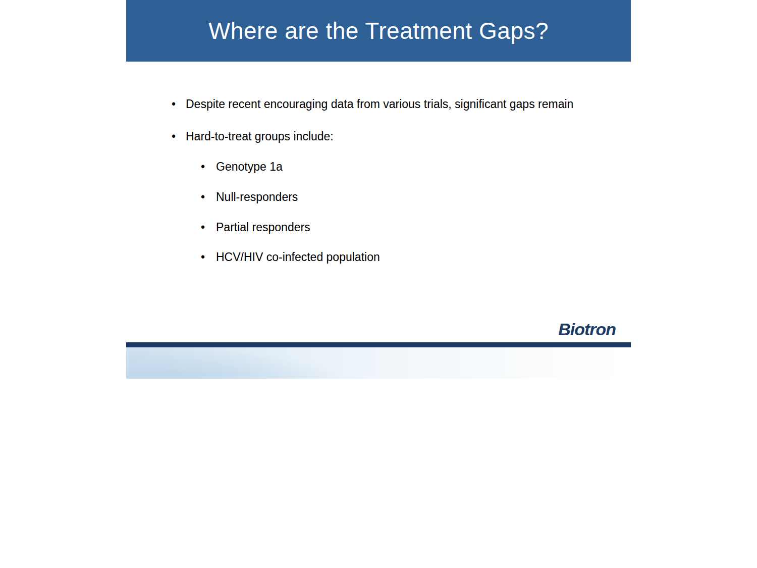Where are the Treatment Gaps?
Despite recent encouraging data from various trials, significant gaps remain
Hard-to-treat groups include:
Genotype 1a
Null-responders
Partial responders
HCV/HIV co-infected population
Biotron